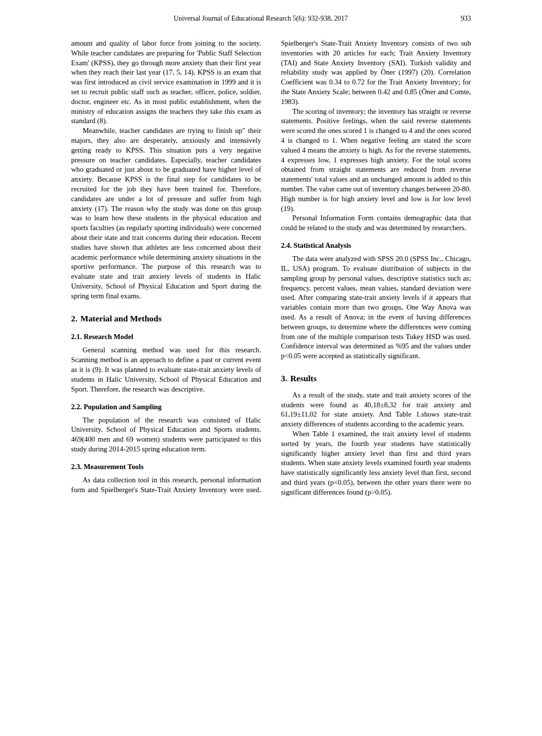Universal Journal of Educational Research 5(6): 932-938, 2017
933
amount and quality of labor force from joining to the society. While teacher candidates are preparing for 'Public Staff Selection Exam' (KPSS), they go through more anxiety than their first year when they reach their last year (17, 5, 14). KPSS is an exam that was first introduced as civil service examination in 1999 and it is set to recruit public staff such as teacher, officer, police, soldier, doctor, engineer etc. As in most public establishment, when the ministry of education assigns the teachers they take this exam as standard (8).
Meanwhile, teacher candidates are trying to finish up" their majors, they also are desperately, anxiously and intensively getting ready to KPSS. This situation puts a very negative pressure on teacher candidates. Especially, teacher candidates who graduated or just about to be graduated have higher level of anxiety. Because KPSS is the final step for candidates to be recruited for the job they have been trained for. Therefore, candidates are under a lot of pressure and suffer from high anxiety (17). The reason why the study was done on this group was to learn how these students in the physical education and sports faculties (as regularly sporting individuals) were concerned about their state and trait concerns during their education. Recent studies have shown that athletes are less concerned about their academic performance while determining anxiety situations in the sportive performance. The purpose of this research was to evaluate state and trait anxiety levels of students in Halic University, School of Physical Education and Sport during the spring term final exams.
2. Material and Methods
2.1. Research Model
General scanning method was used for this research. Scanning method is an approach to define a past or current event as it is (9). It was planned to evaluate state-trait anxiety levels of students in Halic University, School of Physical Education and Sport. Therefore, the research was descriptive.
2.2. Population and Sampling
The population of the research was consisted of Halic University, School of Physical Education and Sports students. 469(400 men and 69 women) students were participated to this study during 2014-2015 spring education term.
2.3. Measurement Tools
As data collection tool in this research, personal information form and Spielberger's State-Trait Anxiety Inventory were used. Spielberger's State-Trait Anxiety Inventory consists of two sub inventories with 20 articles for each; Trait Anxiety Inventory (TAI) and State Anxiety Inventory (SAI). Turkish validity and reliability study was applied by Öner (1997) (20). Correlation Coefficient was 0.34 to 0.72 for the Trait Anxiety Inventory; for the State Anxiety Scale; between 0.42 and 0.85 (Öner and Comte, 1983).
The scoring of inventory; the inventory has straight or reverse statements. Positive feelings, when the said reverse statements were scored the ones scored 1 is changed to 4 and the ones scored 4 is changed to 1. When negative feeling are stated the score valued 4 means the anxiety is high. As for the reverse statements, 4 expresses low, 1 expresses high anxiety. For the total scores obtained from straight statements are reduced from reverse statements' total values and an unchanged amount is added to this number. The value came out of inventory changes between 20-80. High number is for high anxiety level and low is for low level (19).
Personal Information Form contains demographic data that could be related to the study and was determined by researchers.
2.4. Statistical Analysis
The data were analyzed with SPSS 20.0 (SPSS Inc., Chicago, IL, USA) program. To evaluate distribution of subjects in the sampling group by personal values, descriptive statistics such as; frequency, percent values, mean values, standard deviation were used. After comparing state-trait anxiety levels if it appears that variables contain more than two groups, One Way Anova was used. As a result of Anova; in the event of having differences between groups, to determine where the differences were coming from one of the multiple comparison tests Tukey HSD was used. Confidence interval was determined as %95 and the values under p<0.05 were accepted as statistically significant.
3. Results
As a result of the study, state and trait anxiety scores of the students were found as 40,18±8,32 for trait anxiety and 61,19±11,02 for state anxiety. And Table 1.shows state-trait anxiety differences of students according to the academic years.
When Table 1 examined, the trait anxiety level of students sorted by years, the fourth year students have statistically significantly higher anxiety level than first and third years students. When state anxiety levels examined fourth year students have statistically significantly less anxiety level than first, second and third years (p<0.05), between the other years there were no significant differences found (p>0.05).